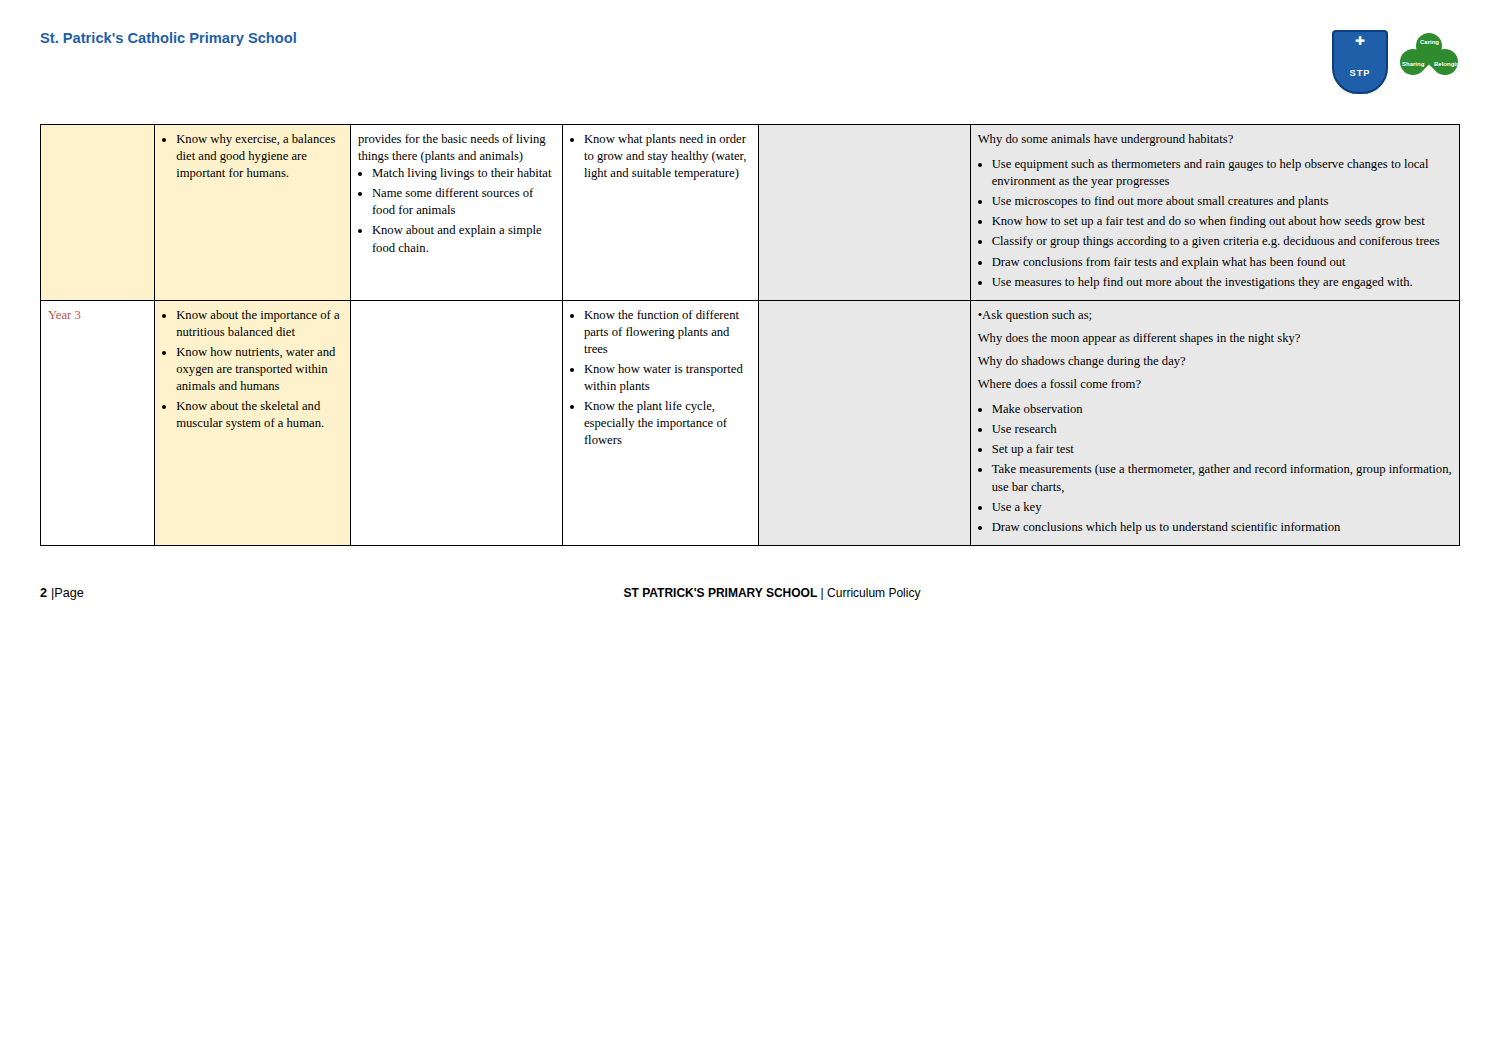St. Patrick's Catholic Primary School
STP
Caring
Sharing
Belonging
| | Know why exercise, a balances diet and good hygiene are important for humans. | provides for the basic needs of living things there (plants and animals) Match living livings to their habitat Name some different sources of food for animals Know about and explain a simple food chain. | Know what plants need in order to grow and stay healthy (water, light and suitable temperature) | | Why do some animals have underground habitats? Use equipment such as thermometers and rain gauges to help observe changes to local environment as the year progresses Use microscopes to find out more about small creatures and plants Know how to set up a fair test and do so when finding out about how seeds grow best Classify or group things according to a given criteria e.g. deciduous and coniferous trees Draw conclusions from fair tests and explain what has been found out Use measures to help find out more about the investigations they are engaged with. |
| Year 3 | Know about the importance of a nutritious balanced diet Know how nutrients, water and oxygen are transported within animals and humans Know about the skeletal and muscular system of a human. | | Know the function of different parts of flowering plants and trees Know how water is transported within plants Know the plant life cycle, especially the importance of flowers | | •Ask question such as; Why does the moon appear as different shapes in the night sky? Why do shadows change during the day? Where does a fossil come from? Make observation Use research Set up a fair test Take measurements (use a thermometer, gather and record information, group information, use bar charts, Use a key Draw conclusions which help us to understand scientific information |
2|Page ST PATRICK'S PRIMARY SCHOOL | Curriculum Policy